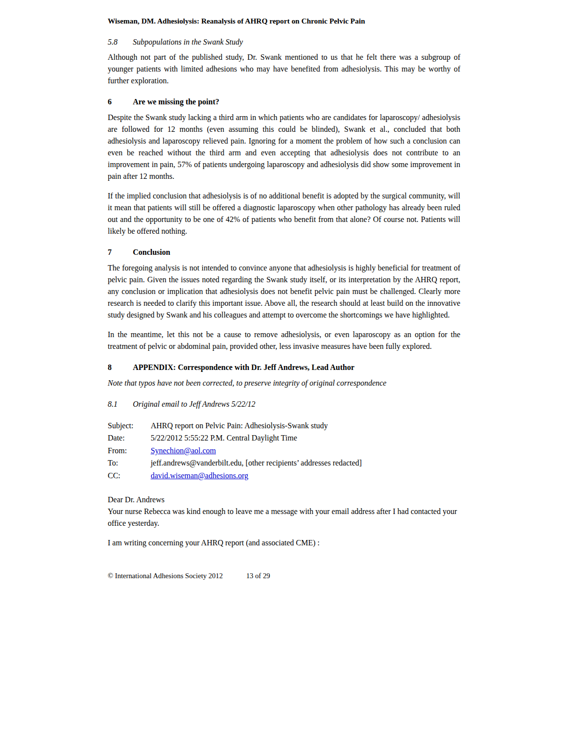Wiseman, DM. Adhesiolysis: Reanalysis of AHRQ report on Chronic Pelvic Pain
5.8 Subpopulations in the Swank Study
Although not part of the published study, Dr. Swank mentioned to us that he felt there was a subgroup of younger patients with limited adhesions who may have benefited from adhesiolysis. This may be worthy of further exploration.
6 Are we missing the point?
Despite the Swank study lacking a third arm in which patients who are candidates for laparoscopy/ adhesiolysis are followed for 12 months (even assuming this could be blinded), Swank et al., concluded that both adhesiolysis and laparoscopy relieved pain. Ignoring for a moment the problem of how such a conclusion can even be reached without the third arm and even accepting that adhesiolysis does not contribute to an improvement in pain, 57% of patients undergoing laparoscopy and adhesiolysis did show some improvement in pain after 12 months.
If the implied conclusion that adhesiolysis is of no additional benefit is adopted by the surgical community, will it mean that patients will still be offered a diagnostic laparoscopy when other pathology has already been ruled out and the opportunity to be one of 42% of patients who benefit from that alone? Of course not. Patients will likely be offered nothing.
7 Conclusion
The foregoing analysis is not intended to convince anyone that adhesiolysis is highly beneficial for treatment of pelvic pain. Given the issues noted regarding the Swank study itself, or its interpretation by the AHRQ report, any conclusion or implication that adhesiolysis does not benefit pelvic pain must be challenged. Clearly more research is needed to clarify this important issue. Above all, the research should at least build on the innovative study designed by Swank and his colleagues and attempt to overcome the shortcomings we have highlighted.
In the meantime, let this not be a cause to remove adhesiolysis, or even laparoscopy as an option for the treatment of pelvic or abdominal pain, provided other, less invasive measures have been fully explored.
8 APPENDIX: Correspondence with Dr. Jeff Andrews, Lead Author
Note that typos have not been corrected, to preserve integrity of original correspondence
8.1 Original email to Jeff Andrews 5/22/12
| Subject: | AHRQ report on Pelvic Pain: Adhesiolysis-Swank study |
| Date: | 5/22/2012 5:55:22 P.M. Central Daylight Time |
| From: | Synechion@aol.com |
| To: | jeff.andrews@vanderbilt.edu, [other recipients’ addresses redacted] |
| CC: | david.wiseman@adhesions.org |
Dear Dr. Andrews
Your nurse Rebecca was kind enough to leave me a message with your email address after I had contacted your office yesterday.
I am writing concerning your AHRQ report (and associated CME) :
© International Adhesions Society 2012 13 of 29